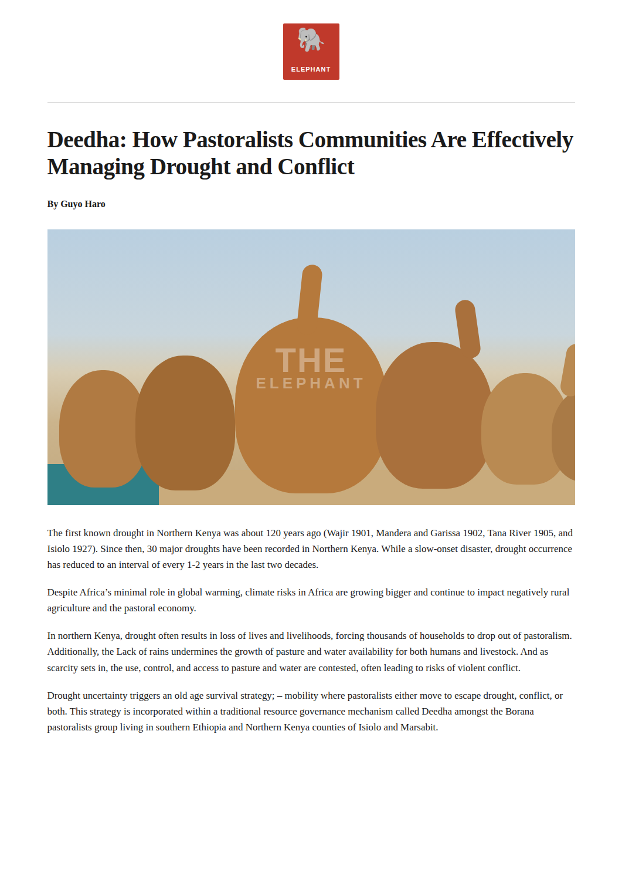🐘
ELEPHANT
Deedha: How Pastoralists Communities Are Effectively Managing Drought and Conflict
By Guyo Haro
THEELEPHANT
The first known drought in Northern Kenya was about 120 years ago (Wajir 1901, Mandera and Garissa 1902, Tana River 1905, and Isiolo 1927). Since then, 30 major droughts have been recorded in Northern Kenya. While a slow-onset disaster, drought occurrence has reduced to an interval of every 1-2 years in the last two decades.
Despite Africa’s minimal role in global warming, climate risks in Africa are growing bigger and continue to impact negatively rural agriculture and the pastoral economy.
In northern Kenya, drought often results in loss of lives and livelihoods, forcing thousands of households to drop out of pastoralism. Additionally, the Lack of rains undermines the growth of pasture and water availability for both humans and livestock. And as scarcity sets in, the use, control, and access to pasture and water are contested, often leading to risks of violent conflict.
Drought uncertainty triggers an old age survival strategy; – mobility where pastoralists either move to escape drought, conflict, or both. This strategy is incorporated within a traditional resource governance mechanism called Deedha amongst the Borana pastoralists group living in southern Ethiopia and Northern Kenya counties of Isiolo and Marsabit.